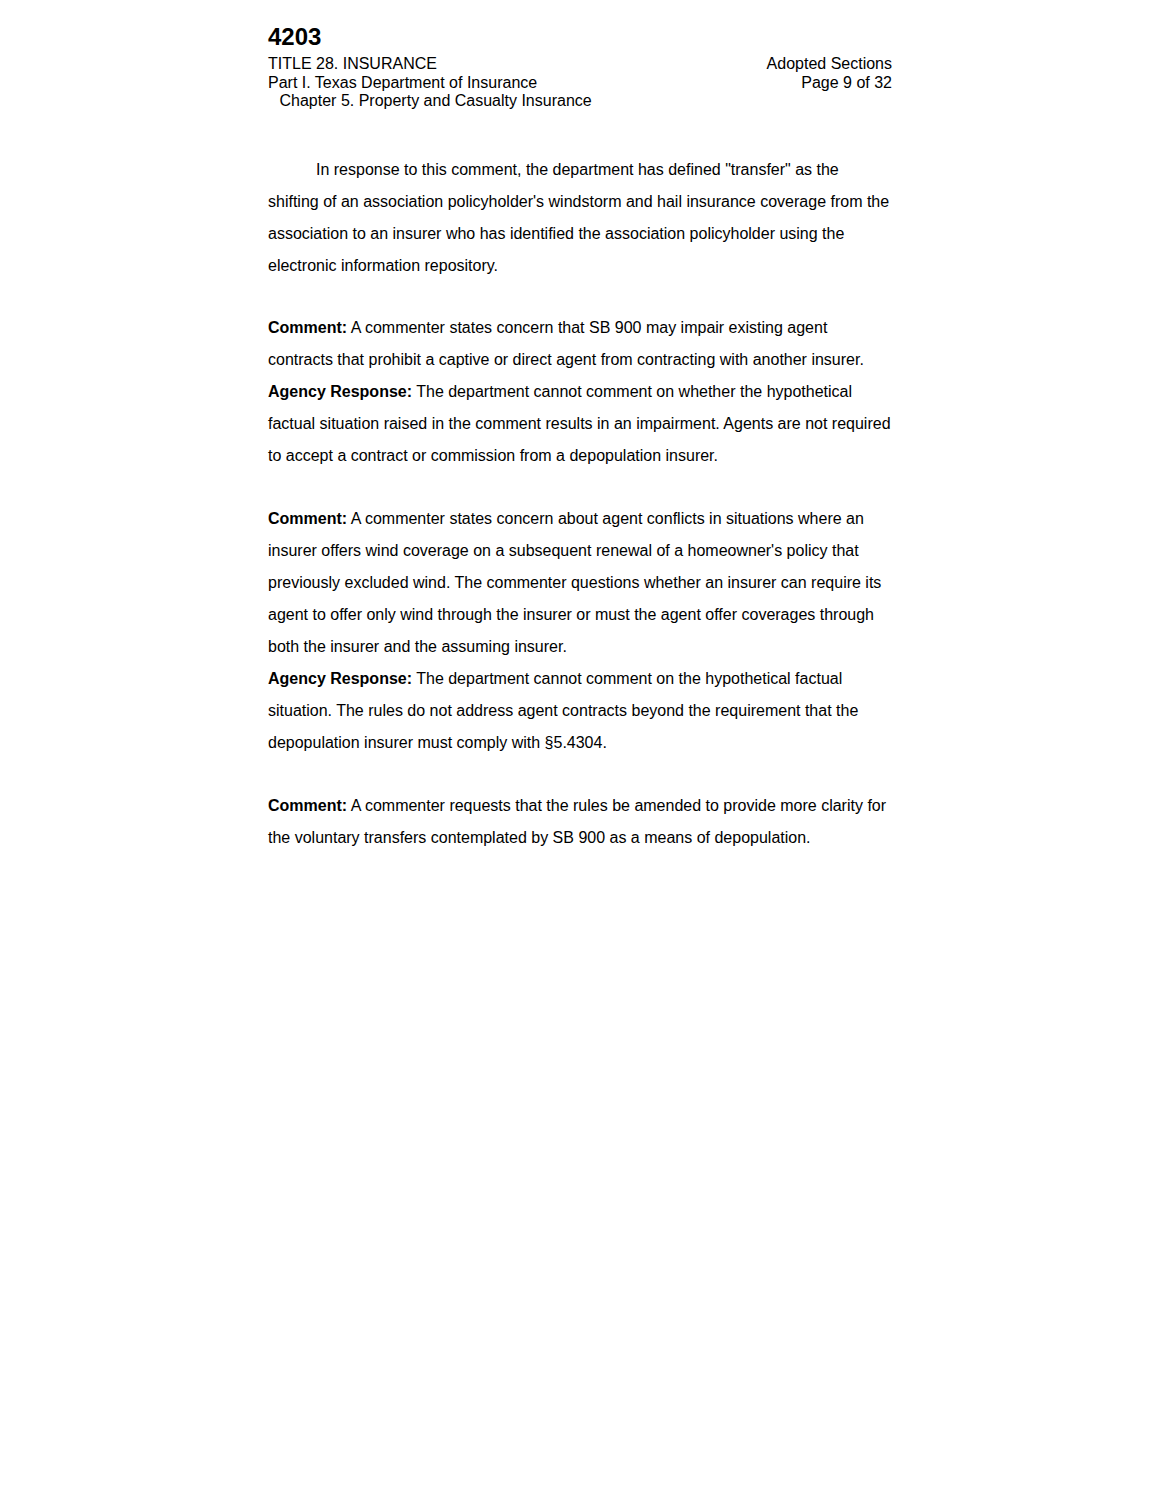4203
| TITLE 28. INSURANCE | Adopted Sections |
| Part I. Texas Department of Insurance | Page 9 of 32 |
| Chapter 5. Property and Casualty Insurance | |
In response to this comment, the department has defined "transfer" as the shifting of an association policyholder's windstorm and hail insurance coverage from the association to an insurer who has identified the association policyholder using the electronic information repository.
Comment: A commenter states concern that SB 900 may impair existing agent contracts that prohibit a captive or direct agent from contracting with another insurer.
Agency Response: The department cannot comment on whether the hypothetical factual situation raised in the comment results in an impairment. Agents are not required to accept a contract or commission from a depopulation insurer.
Comment: A commenter states concern about agent conflicts in situations where an insurer offers wind coverage on a subsequent renewal of a homeowner's policy that previously excluded wind. The commenter questions whether an insurer can require its agent to offer only wind through the insurer or must the agent offer coverages through both the insurer and the assuming insurer.
Agency Response: The department cannot comment on the hypothetical factual situation. The rules do not address agent contracts beyond the requirement that the depopulation insurer must comply with §5.4304.
Comment: A commenter requests that the rules be amended to provide more clarity for the voluntary transfers contemplated by SB 900 as a means of depopulation.